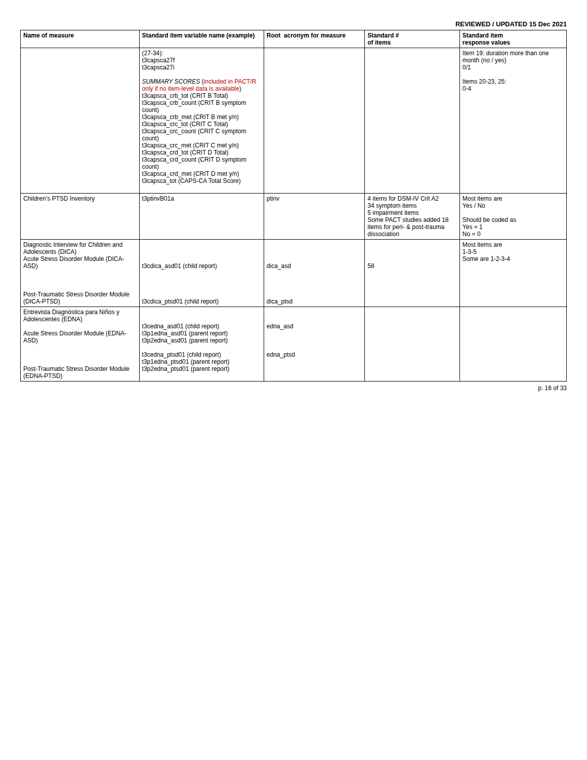REVIEWED / UPDATED 15 Dec 2021
| Name of measure | Standard item variable name (example) | Root acronym for measure | Standard # of items | Standard item response values |
| --- | --- | --- | --- | --- |
| | (27-34): t3capsca27f t3capsca27i SUMMARY SCORES ( included in PACT/R only if no item-level data is available ) t3capsca_crb_tot (CRIT B Total) t3capsca_crb_count (CRIT B symptom count) t3capsca_crb_met (CRIT B met y/n) t3capsca_crc_tot (CRIT C Total) t3capsca_crc_count (CRIT C symptom count) t3capsca_crc_met (CRIT C met y/n) t3capsca_crd_tot (CRIT D Total) t3capsca_crd_count (CRIT D symptom count) t3capsca_crd_met (CRIT D met y/n) t3capsca_tot (CAPS-CA Total Score) | | | Item 19: duration more than one month (no / yes) 0/1 Items 20-23, 25: 0-4 |
| Children’s PTSD Inventory | t3ptinvB01a | ptinv | 4 items for DSM-IV Crit A2 34 symptom items 5 impairment items Some PACT studies added 18 items for peri- & post-trauma dissociation | Most items are Yes / No Should be coded as Yes = 1 No = 0 |
| Diagnostic Interview for Children and Adolescents (DICA) Acute Stress Disorder Module (DICA-ASD) Post-Traumatic Stress Disorder Module (DICA-PTSD) | t3cdica_asd01 (child report) t3cdica_ptsd01 (child report) | dica_asd dica_ptsd | 58 | Most items are 1-3-5 Some are 1-2-3-4 |
| Entrevista Diagnóstica para Niños y Adolescentes (EDNA) Acute Stress Disorder Module (EDNA-ASD) Post-Traumatic Stress Disorder Module (EDNA-PTSD) | t3cedna_asd01 (child report) t3p1edna_asd01 (parent report) t3p2edna_asd01 (parent report) t3cedna_ptsd01 (child report) t3p1edna_ptsd01 (parent report) t3p2edna_ptsd01 (parent report) | edna_asd edna_ptsd | | |
p. 16 of 33